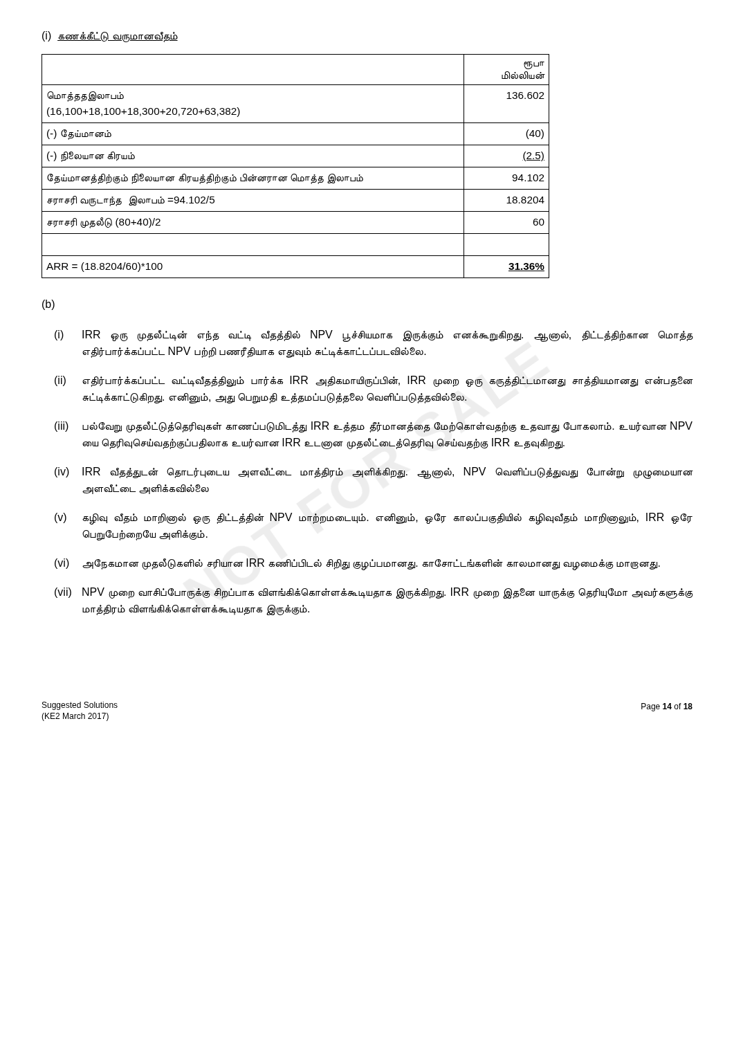NOT FOR SALE
(i) கணக்கீட்டு வருமானவீதம்
| | ரூபா மில்லியன் |
| மொத்ததஇலாபம் (16,100+18,100+18,300+20,720+63,382) | 136.602 |
| (-) தேய்மானம் | (40) |
| (-) நிலையான கிரயம் | (2.5) |
| தேய்மானத்திற்கும் நிலையான கிரயத்திற்கும் பின்னரான மொத்த இலாபம் | 94.102 |
| சராசரி வருடாந்த இலாபம் =94.102/5 | 18.8204 |
| சராசரி முதலீடு (80+40)/2 | 60 |
| ARR = (18.8204/60)*100 | 31.36% |
(b)
(i) IRR ஒரு முதலீட்டின் எந்த வட்டி வீதத்தில் NPV பூச்சியமாக இருக்கும் எனக்கூறுகிறது. ஆனால், திட்டத்திற்கான மொத்த எதிர்பார்க்கப்பட்ட NPV பற்றி பணரீதியாக எதுவும் சுட்டிக்காட்டப்படவில்லை.
(ii) எதிர்பார்க்கப்பட்ட வட்டிவீதத்திலும் பார்க்க IRR அதிகமாயிருப்பின், IRR முறை ஒரு கருத்திட்டமானது சாத்தியமானது என்பதனை சுட்டிக்காட்டுகிறது. எனினும், அது பெறுமதி உத்தமப்படுத்தலை வெளிப்படுத்தவில்லை.
(iii) பல்வேறு முதலீட்டுத்தெரிவுகள் காணப்படுமிடத்து IRR உத்தம தீர்மானத்தை மேற்கொள்வதற்கு உதவாது போகலாம். உயர்வான NPV யை தெரிவுசெய்வதற்குப்பதிலாக உயர்வான IRR உடனான முதலீட்டைத்தெரிவு செய்வதற்கு IRR உதவுகிறது.
(iv) IRR வீதத்துடன் தொடர்புடைய அளவீட்டை மாத்திரம் அளிக்கிறது. ஆனால், NPV வெளிப்படுத்துவது போன்று முழுமையான அளவீட்டை அளிக்கவில்லை
(v) கழிவு வீதம் மாறினால் ஒரு திட்டத்தின் NPV மாற்றமடையும். எனினும், ஒரே காலப்பகுதியில் கழிவுவீதம் மாறினாலும், IRR ஒரே பெறுபேற்றையே அளிக்கும்.
(vi) அநேகமான முதலீடுகளில் சரியான IRR கணிப்பிடல் சிறிது குழப்பமானது. காசோட்டங்களின் காலமானது வழமைக்கு மாறானது.
(vii) NPV முறை வாசிப்போருக்கு சிறப்பாக விளங்கிக்கொள்ளக்கூடியதாக இருக்கிறது. IRR முறை இதனை யாருக்கு தெரியுமோ அவர்களுக்கு மாத்திரம் விளங்கிக்கொள்ளக்கூடியதாக இருக்கும்.
Suggested Solutions
(KE2 March 2017)
Page 14 of 18